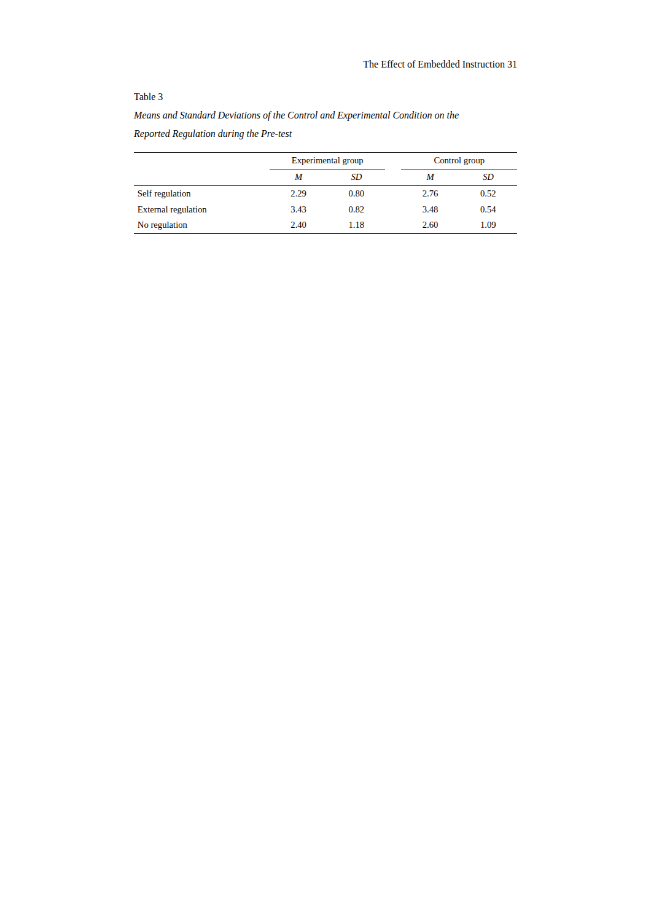The Effect of Embedded Instruction 31
Table 3
Means and Standard Deviations of the Control and Experimental Condition on the Reported Regulation during the Pre-test
| | Experimental group | | Control group |
| --- | --- | --- | --- |
| | M | SD | | M | SD |
| Self regulation | 2.29 | 0.80 | | 2.76 | 0.52 |
| External regulation | 3.43 | 0.82 | | 3.48 | 0.54 |
| No regulation | 2.40 | 1.18 | | 2.60 | 1.09 |